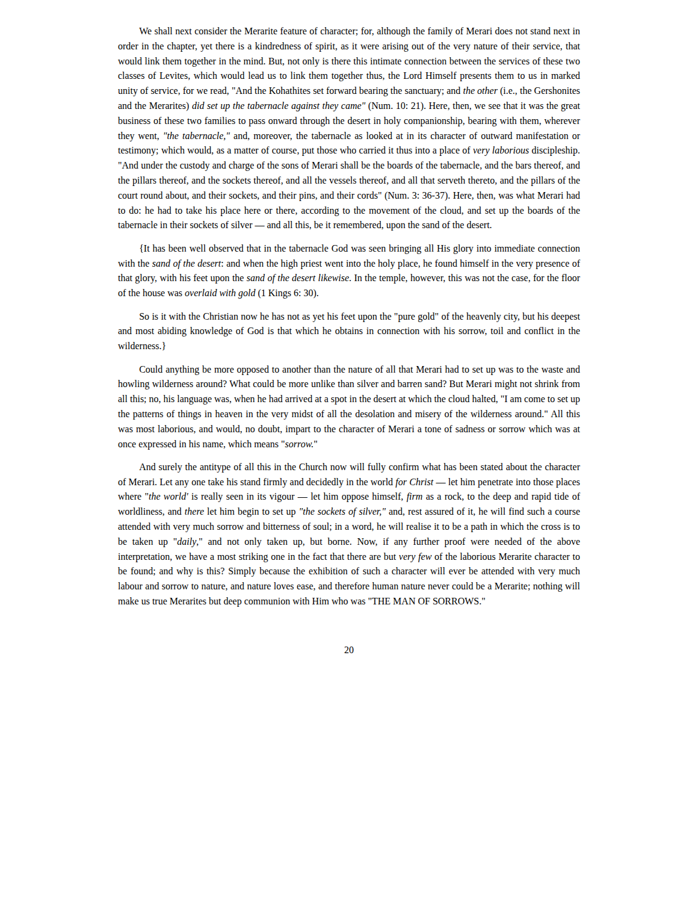We shall next consider the Merarite feature of character; for, although the family of Merari does not stand next in order in the chapter, yet there is a kindredness of spirit, as it were arising out of the very nature of their service, that would link them together in the mind. But, not only is there this intimate connection between the services of these two classes of Levites, which would lead us to link them together thus, the Lord Himself presents them to us in marked unity of service, for we read, "And the Kohathites set forward bearing the sanctuary; and the other (i.e., the Gershonites and the Merarites) did set up the tabernacle against they came" (Num. 10: 21). Here, then, we see that it was the great business of these two families to pass onward through the desert in holy companionship, bearing with them, wherever they went, "the tabernacle," and, moreover, the tabernacle as looked at in its character of outward manifestation or testimony; which would, as a matter of course, put those who carried it thus into a place of very laborious discipleship. "And under the custody and charge of the sons of Merari shall be the boards of the tabernacle, and the bars thereof, and the pillars thereof, and the sockets thereof, and all the vessels thereof, and all that serveth thereto, and the pillars of the court round about, and their sockets, and their pins, and their cords" (Num. 3: 36-37). Here, then, was what Merari had to do: he had to take his place here or there, according to the movement of the cloud, and set up the boards of the tabernacle in their sockets of silver — and all this, be it remembered, upon the sand of the desert.
{It has been well observed that in the tabernacle God was seen bringing all His glory into immediate connection with the sand of the desert: and when the high priest went into the holy place, he found himself in the very presence of that glory, with his feet upon the sand of the desert likewise. In the temple, however, this was not the case, for the floor of the house was overlaid with gold (1 Kings 6: 30).
So is it with the Christian now he has not as yet his feet upon the "pure gold" of the heavenly city, but his deepest and most abiding knowledge of God is that which he obtains in connection with his sorrow, toil and conflict in the wilderness.}
Could anything be more opposed to another than the nature of all that Merari had to set up was to the waste and howling wilderness around? What could be more unlike than silver and barren sand? But Merari might not shrink from all this; no, his language was, when he had arrived at a spot in the desert at which the cloud halted, "I am come to set up the patterns of things in heaven in the very midst of all the desolation and misery of the wilderness around." All this was most laborious, and would, no doubt, impart to the character of Merari a tone of sadness or sorrow which was at once expressed in his name, which means "sorrow."
And surely the antitype of all this in the Church now will fully confirm what has been stated about the character of Merari. Let any one take his stand firmly and decidedly in the world for Christ — let him penetrate into those places where "the world' is really seen in its vigour — let him oppose himself, firm as a rock, to the deep and rapid tide of worldliness, and there let him begin to set up "the sockets of silver," and, rest assured of it, he will find such a course attended with very much sorrow and bitterness of soul; in a word, he will realise it to be a path in which the cross is to be taken up "daily," and not only taken up, but borne. Now, if any further proof were needed of the above interpretation, we have a most striking one in the fact that there are but very few of the laborious Merarite character to be found; and why is this? Simply because the exhibition of such a character will ever be attended with very much labour and sorrow to nature, and nature loves ease, and therefore human nature never could be a Merarite; nothing will make us true Merarites but deep communion with Him who was "THE MAN OF SORROWS."
20